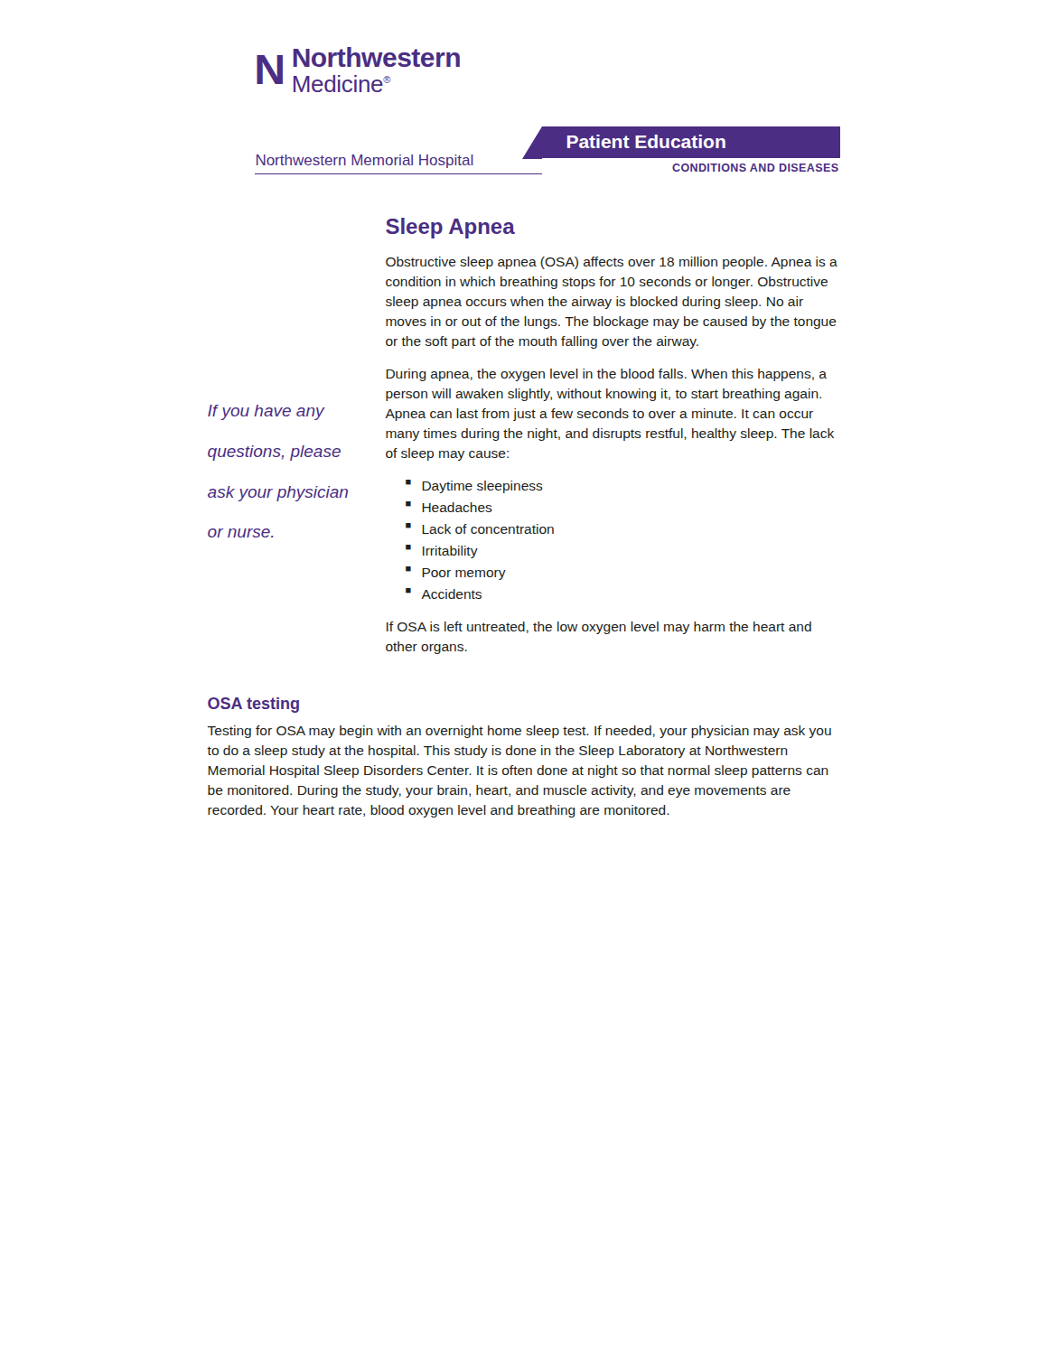N
Northwestern
Medicine®
Northwestern Memorial Hospital
Patient Education
CONDITIONS AND DISEASES
If you have any questions, please ask your physician or nurse.
Sleep Apnea
Obstructive sleep apnea (OSA) affects over 18 million people. Apnea is a condition in which breathing stops for 10 seconds or longer. Obstructive sleep apnea occurs when the airway is blocked during sleep. No air moves in or out of the lungs. The blockage may be caused by the tongue or the soft part of the mouth falling over the airway.
During apnea, the oxygen level in the blood falls. When this happens, a person will awaken slightly, without knowing it, to start breathing again. Apnea can last from just a few seconds to over a minute. It can occur many times during the night, and disrupts restful, healthy sleep. The lack of sleep may cause:
Daytime sleepiness
Headaches
Lack of concentration
Irritability
Poor memory
Accidents
If OSA is left untreated, the low oxygen level may harm the heart and other organs.
OSA testing
Testing for OSA may begin with an overnight home sleep test. If needed, your physician may ask you to do a sleep study at the hospital. This study is done in the Sleep Laboratory at Northwestern Memorial Hospital Sleep Disorders Center. It is often done at night so that normal sleep patterns can be monitored. During the study, your brain, heart, and muscle activity, and eye movements are recorded. Your heart rate, blood oxygen level and breathing are monitored.